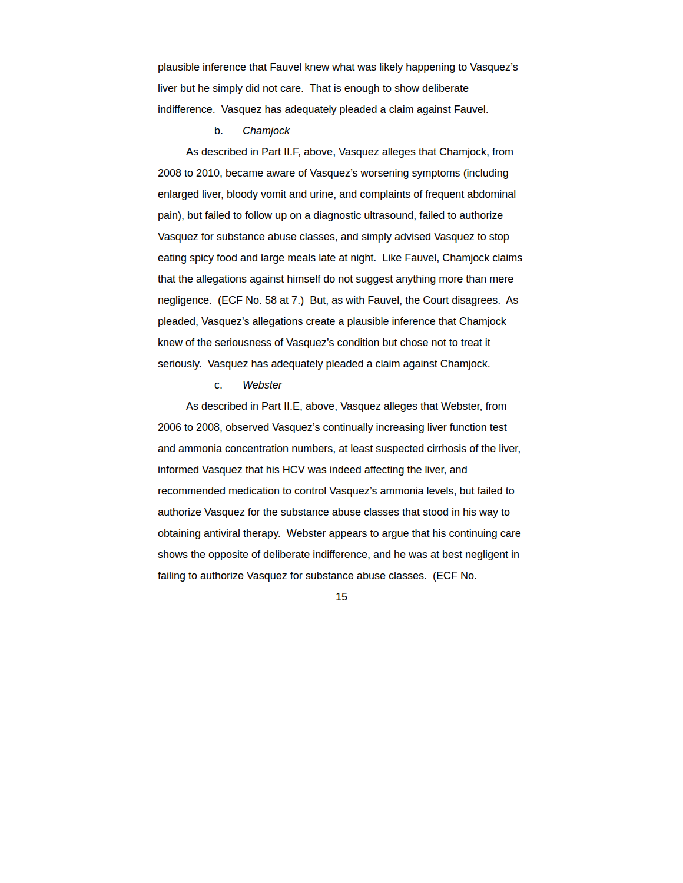plausible inference that Fauvel knew what was likely happening to Vasquez’s liver but he simply did not care. That is enough to show deliberate indifference. Vasquez has adequately pleaded a claim against Fauvel.
b. Chamjock
As described in Part II.F, above, Vasquez alleges that Chamjock, from 2008 to 2010, became aware of Vasquez’s worsening symptoms (including enlarged liver, bloody vomit and urine, and complaints of frequent abdominal pain), but failed to follow up on a diagnostic ultrasound, failed to authorize Vasquez for substance abuse classes, and simply advised Vasquez to stop eating spicy food and large meals late at night. Like Fauvel, Chamjock claims that the allegations against himself do not suggest anything more than mere negligence. (ECF No. 58 at 7.) But, as with Fauvel, the Court disagrees. As pleaded, Vasquez’s allegations create a plausible inference that Chamjock knew of the seriousness of Vasquez’s condition but chose not to treat it seriously. Vasquez has adequately pleaded a claim against Chamjock.
c. Webster
As described in Part II.E, above, Vasquez alleges that Webster, from 2006 to 2008, observed Vasquez’s continually increasing liver function test and ammonia concentration numbers, at least suspected cirrhosis of the liver, informed Vasquez that his HCV was indeed affecting the liver, and recommended medication to control Vasquez’s ammonia levels, but failed to authorize Vasquez for the substance abuse classes that stood in his way to obtaining antiviral therapy. Webster appears to argue that his continuing care shows the opposite of deliberate indifference, and he was at best negligent in failing to authorize Vasquez for substance abuse classes. (ECF No.
15